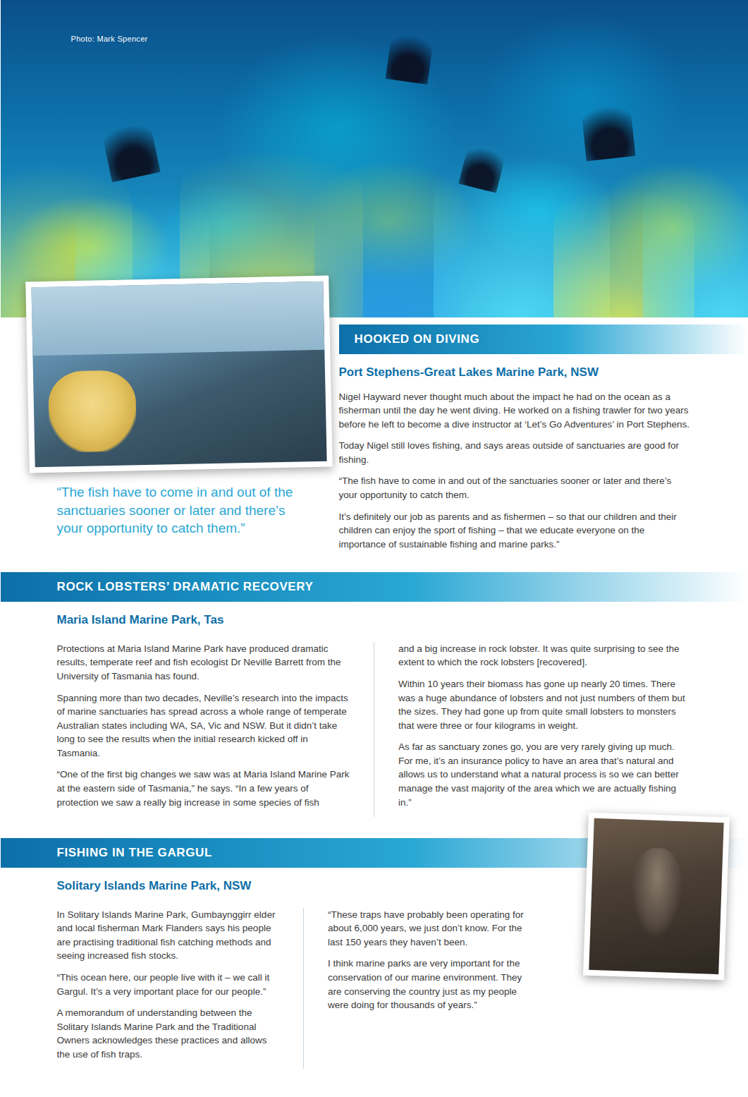Photo: Mark Spencer
“The fish have to come in and out of the sanctuaries sooner or later and there’s your opportunity to catch them.”
Hooked on Diving
Port Stephens-Great Lakes Marine Park, NSW
Nigel Hayward never thought much about the impact he had on the ocean as a fisherman until the day he went diving. He worked on a fishing trawler for two years before he left to become a dive instructor at ‘Let’s Go Adventures’ in Port Stephens.
Today Nigel still loves fishing, and says areas outside of sanctuaries are good for fishing.
“The fish have to come in and out of the sanctuaries sooner or later and there’s your opportunity to catch them.
It’s definitely our job as parents and as fishermen – so that our children and their children can enjoy the sport of fishing – that we educate everyone on the importance of sustainable fishing and marine parks.”
Rock Lobsters’ Dramatic Recovery
Maria Island Marine Park, Tas
Protections at Maria Island Marine Park have produced dramatic results, temperate reef and fish ecologist Dr Neville Barrett from the University of Tasmania has found.
Spanning more than two decades, Neville’s research into the impacts of marine sanctuaries has spread across a whole range of temperate Australian states including WA, SA, Vic and NSW. But it didn’t take long to see the results when the initial research kicked off in Tasmania.
“One of the first big changes we saw was at Maria Island Marine Park at the eastern side of Tasmania,” he says. “In a few years of protection we saw a really big increase in some species of fish
and a big increase in rock lobster. It was quite surprising to see the extent to which the rock lobsters [recovered].
Within 10 years their biomass has gone up nearly 20 times. There was a huge abundance of lobsters and not just numbers of them but the sizes. They had gone up from quite small lobsters to monsters that were three or four kilograms in weight.
As far as sanctuary zones go, you are very rarely giving up much. For me, it’s an insurance policy to have an area that’s natural and allows us to understand what a natural process is so we can better manage the vast majority of the area which we are actually fishing in.”
Fishing in the Gargul
Solitary Islands Marine Park, NSW
In Solitary Islands Marine Park, Gumbaynggirr elder and local fisherman Mark Flanders says his people are practising traditional fish catching methods and seeing increased fish stocks.
“This ocean here, our people live with it – we call it Gargul. It’s a very important place for our people.”
A memorandum of understanding between the Solitary Islands Marine Park and the Traditional Owners acknowledges these practices and allows the use of fish traps.
“These traps have probably been operating for about 6,000 years, we just don’t know. For the last 150 years they haven’t been.
I think marine parks are very important for the conservation of our marine environment. They are conserving the country just as my people were doing for thousands of years.”